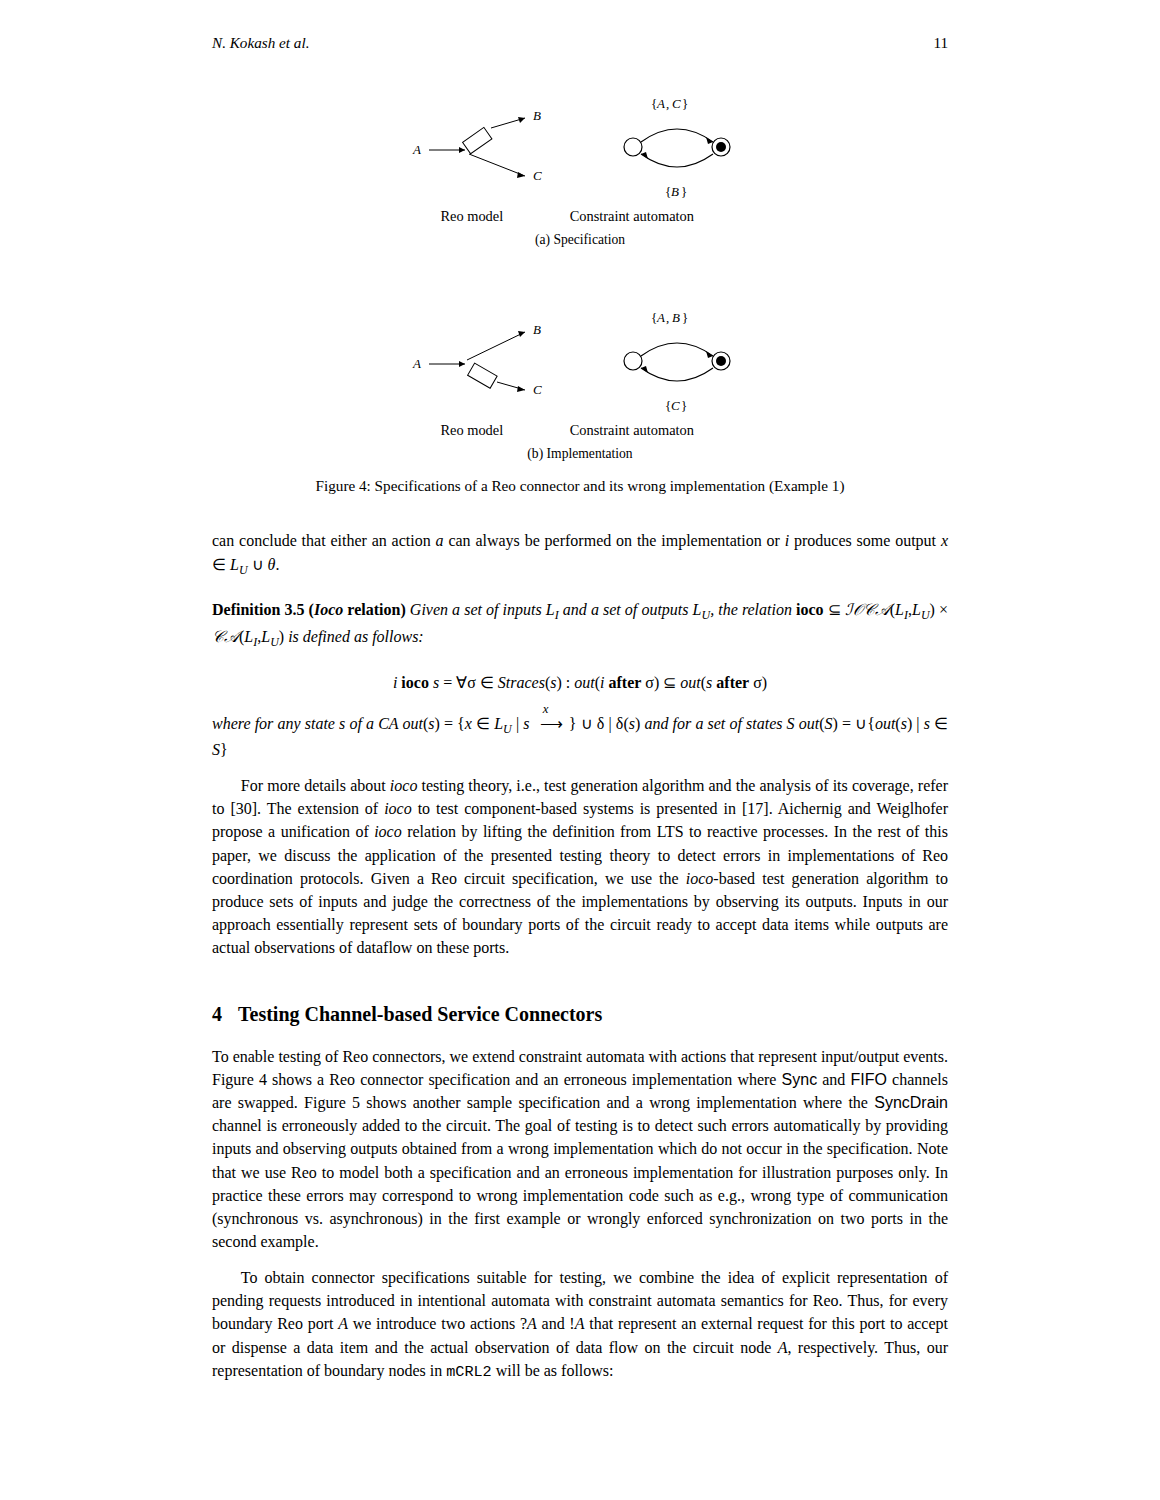N. Kokash et al. 11
A B C { A , C } { B }
Reo model Constraint automaton
(a) Specification
A B C { A , B } { C }
Reo model Constraint automaton
(b) Implementation
Figure 4: Specifications of a Reo connector and its wrong implementation (Example 1)
can conclude that either an action a can always be performed on the implementation or i produces some output x ∈ LU ∪ θ.
Definition 3.5 (Ioco relation) Given a set of inputs LI and a set of outputs LU, the relation ioco ⊆ ℐ𝒪𝒞𝒜(LI,LU) × 𝒞𝒜(LI,LU) is defined as follows:
i ioco s = ∀σ ∈ Straces(s) : out(i after σ) ⊆ out(s after σ)
where for any state s of a CA out(s) = {x ∈ LU | s x⟶} ∪ δ | δ(s) and for a set of states S out(S) = ∪{out(s) | s ∈ S}
For more details about ioco testing theory, i.e., test generation algorithm and the analysis of its coverage, refer to [30]. The extension of ioco to test component-based systems is presented in [17]. Aichernig and Weiglhofer propose a unification of ioco relation by lifting the definition from LTS to reactive processes. In the rest of this paper, we discuss the application of the presented testing theory to detect errors in implementations of Reo coordination protocols. Given a Reo circuit specification, we use the ioco-based test generation algorithm to produce sets of inputs and judge the correctness of the implementations by observing its outputs. Inputs in our approach essentially represent sets of boundary ports of the circuit ready to accept data items while outputs are actual observations of dataflow on these ports.
4 Testing Channel-based Service Connectors
To enable testing of Reo connectors, we extend constraint automata with actions that represent input/output events. Figure 4 shows a Reo connector specification and an erroneous implementation where Sync and FIFO channels are swapped. Figure 5 shows another sample specification and a wrong implementation where the SyncDrain channel is erroneously added to the circuit. The goal of testing is to detect such errors automatically by providing inputs and observing outputs obtained from a wrong implementation which do not occur in the specification. Note that we use Reo to model both a specification and an erroneous implementation for illustration purposes only. In practice these errors may correspond to wrong implementation code such as e.g., wrong type of communication (synchronous vs. asynchronous) in the first example or wrongly enforced synchronization on two ports in the second example.
To obtain connector specifications suitable for testing, we combine the idea of explicit representation of pending requests introduced in intentional automata with constraint automata semantics for Reo. Thus, for every boundary Reo port A we introduce two actions ?A and !A that represent an external request for this port to accept or dispense a data item and the actual observation of data flow on the circuit node A, respectively. Thus, our representation of boundary nodes in mCRL2 will be as follows: